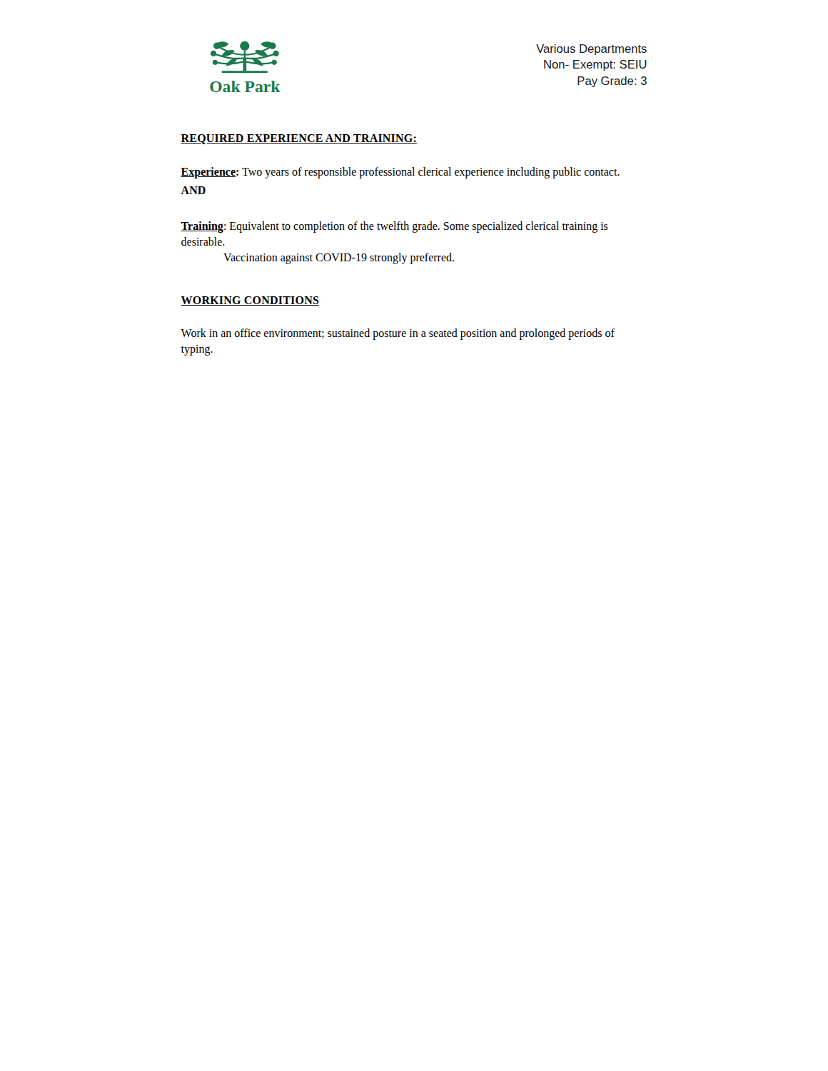Oak Park
Various Departments
Non- Exempt: SEIU
Pay Grade: 3
REQUIRED EXPERIENCE AND TRAINING:
Experience: Two years of responsible professional clerical experience including public contact.
AND
Training: Equivalent to completion of the twelfth grade. Some specialized clerical training is desirable.
Vaccination against COVID-19 strongly preferred.
WORKING CONDITIONS
Work in an office environment; sustained posture in a seated position and prolonged periods of typing.